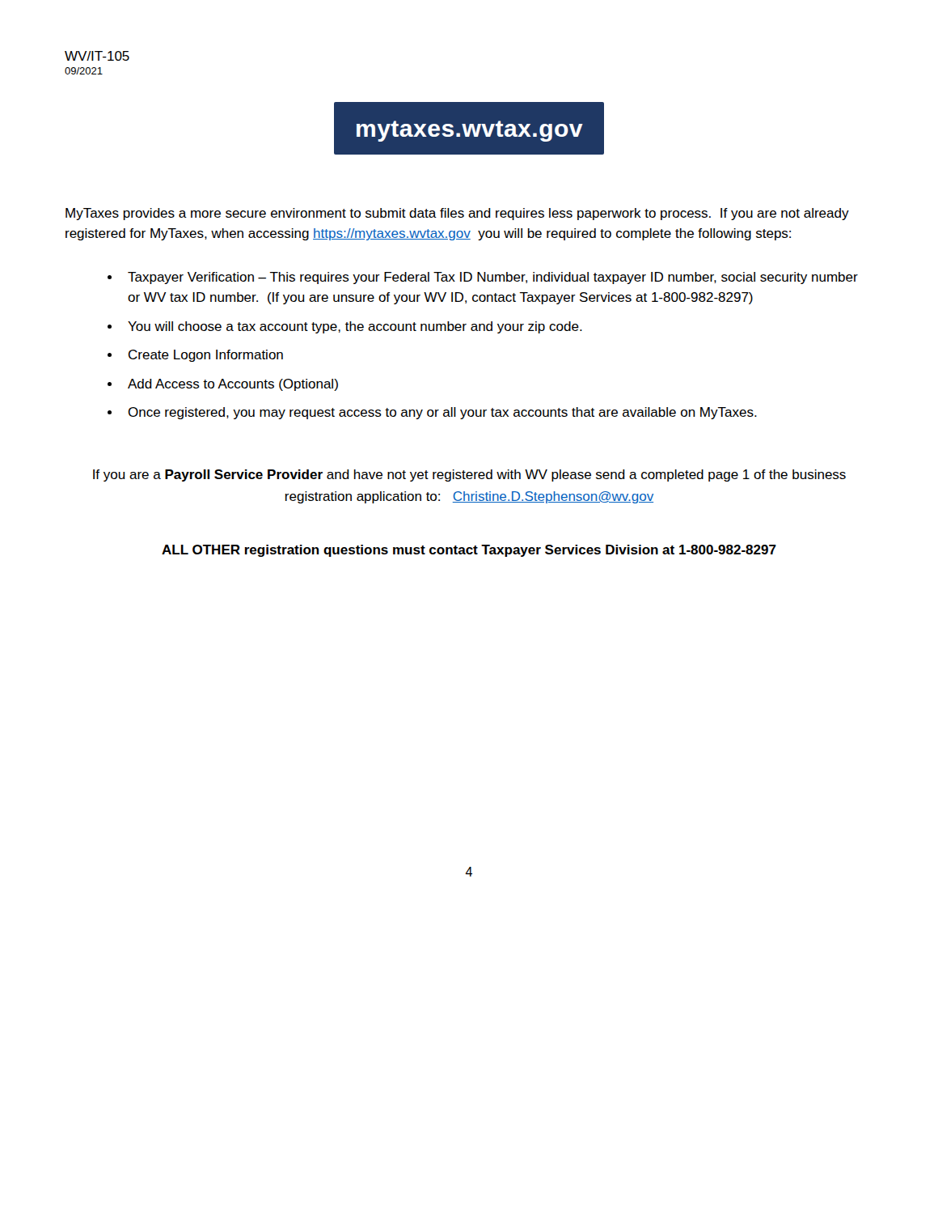WV/IT-105
09/2021
mytaxes.wvtax.gov
MyTaxes provides a more secure environment to submit data files and requires less paperwork to process. If you are not already registered for MyTaxes, when accessing https://mytaxes.wvtax.gov you will be required to complete the following steps:
Taxpayer Verification – This requires your Federal Tax ID Number, individual taxpayer ID number, social security number or WV tax ID number. (If you are unsure of your WV ID, contact Taxpayer Services at 1-800-982-8297)
You will choose a tax account type, the account number and your zip code.
Create Logon Information
Add Access to Accounts (Optional)
Once registered, you may request access to any or all your tax accounts that are available on MyTaxes.
If you are a Payroll Service Provider and have not yet registered with WV please send a completed page 1 of the business registration application to: Christine.D.Stephenson@wv.gov
ALL OTHER registration questions must contact Taxpayer Services Division at 1-800-982-8297
4